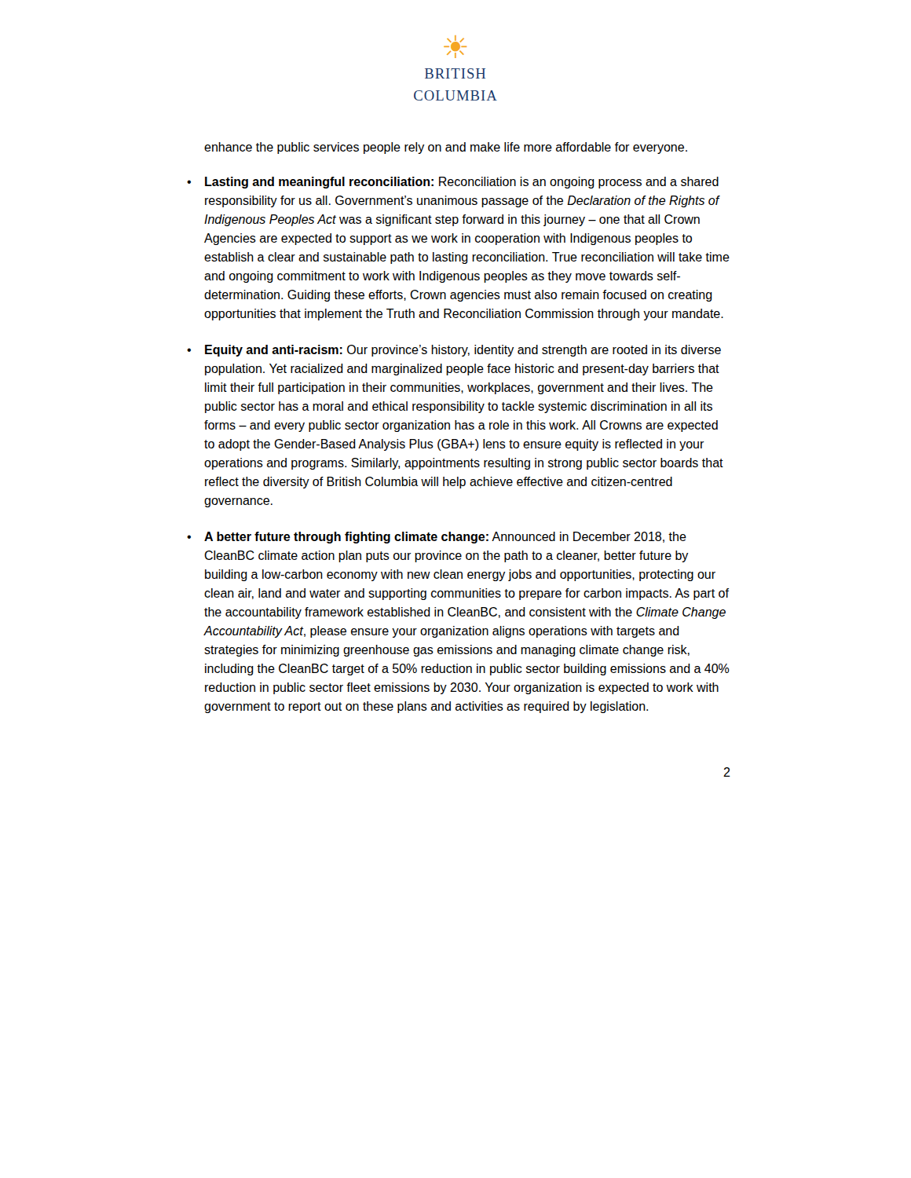☀
BRITISH
COLUMBIA
enhance the public services people rely on and make life more affordable for everyone.
Lasting and meaningful reconciliation: Reconciliation is an ongoing process and a shared responsibility for us all. Government’s unanimous passage of the Declaration of the Rights of Indigenous Peoples Act was a significant step forward in this journey – one that all Crown Agencies are expected to support as we work in cooperation with Indigenous peoples to establish a clear and sustainable path to lasting reconciliation. True reconciliation will take time and ongoing commitment to work with Indigenous peoples as they move towards self-determination. Guiding these efforts, Crown agencies must also remain focused on creating opportunities that implement the Truth and Reconciliation Commission through your mandate.
Equity and anti-racism: Our province’s history, identity and strength are rooted in its diverse population. Yet racialized and marginalized people face historic and present-day barriers that limit their full participation in their communities, workplaces, government and their lives. The public sector has a moral and ethical responsibility to tackle systemic discrimination in all its forms – and every public sector organization has a role in this work. All Crowns are expected to adopt the Gender-Based Analysis Plus (GBA+) lens to ensure equity is reflected in your operations and programs. Similarly, appointments resulting in strong public sector boards that reflect the diversity of British Columbia will help achieve effective and citizen-centred governance.
A better future through fighting climate change: Announced in December 2018, the CleanBC climate action plan puts our province on the path to a cleaner, better future by building a low-carbon economy with new clean energy jobs and opportunities, protecting our clean air, land and water and supporting communities to prepare for carbon impacts. As part of the accountability framework established in CleanBC, and consistent with the Climate Change Accountability Act, please ensure your organization aligns operations with targets and strategies for minimizing greenhouse gas emissions and managing climate change risk, including the CleanBC target of a 50% reduction in public sector building emissions and a 40% reduction in public sector fleet emissions by 2030. Your organization is expected to work with government to report out on these plans and activities as required by legislation.
2